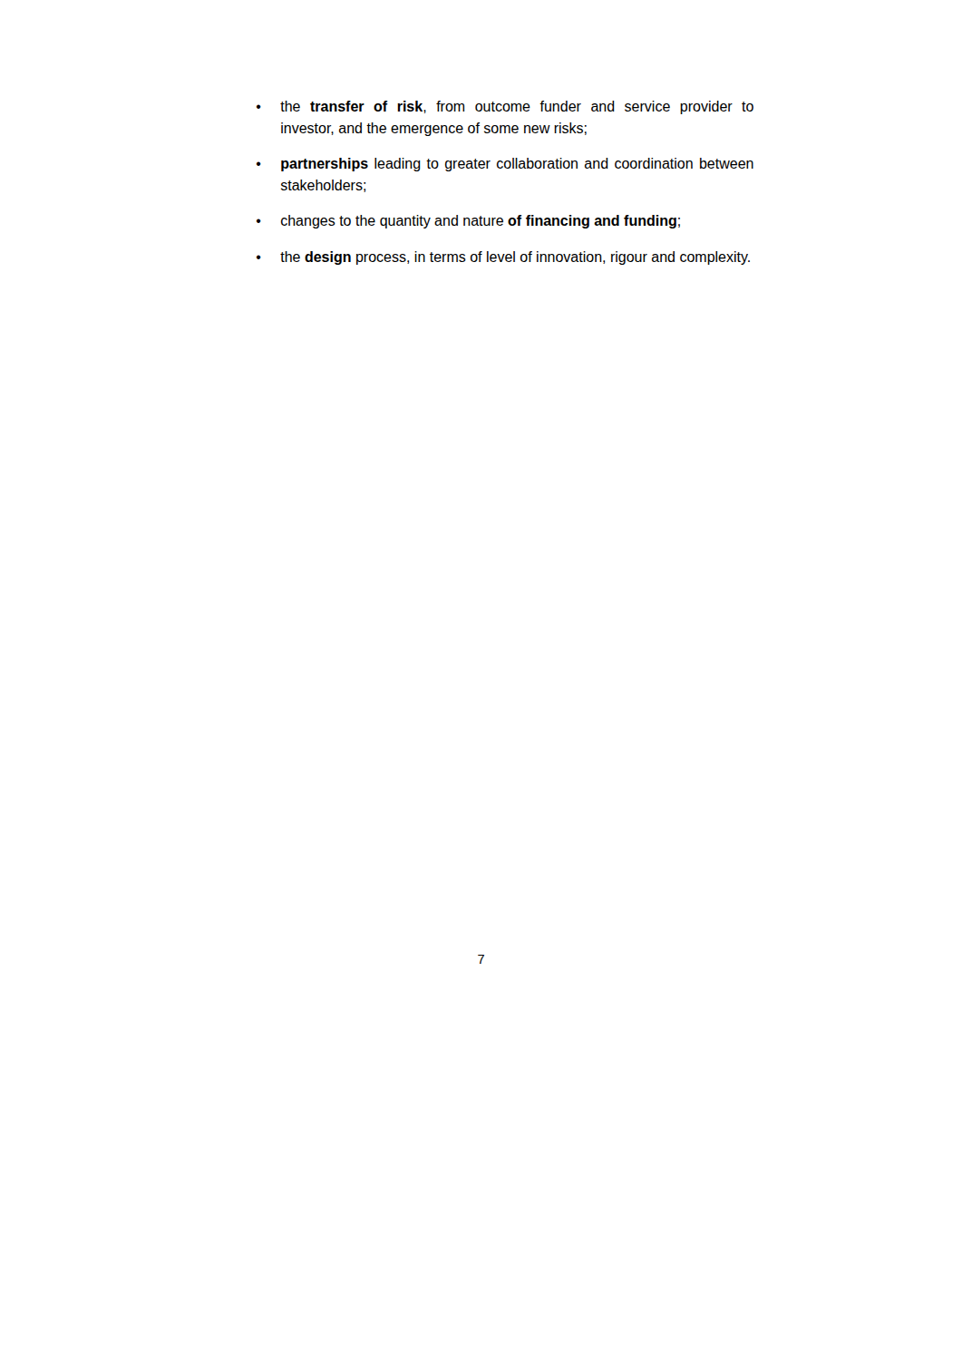the transfer of risk, from outcome funder and service provider to investor, and the emergence of some new risks;
partnerships leading to greater collaboration and coordination between stakeholders;
changes to the quantity and nature of financing and funding;
the design process, in terms of level of innovation, rigour and complexity.
7